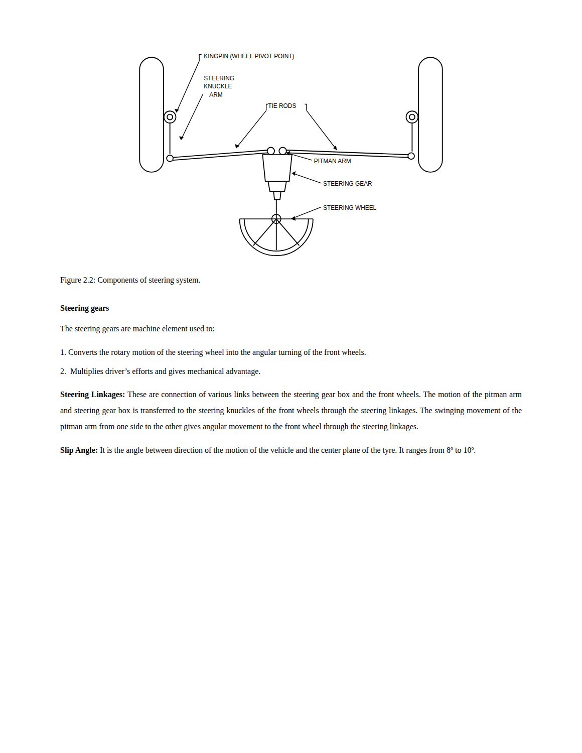Components of a steering system Line diagram showing two front wheels connected by tie rods to a pitman arm, steering gear and steering wheel, with kingpin wheel pivot points and steering knuckle arms labelled. KINGPIN (WHEEL PIVOT POINT) STEERING KNUCKLE ARM TIE RODS PITMAN ARM STEERING GEAR STEERING WHEEL
Figure 2.2: Components of steering system.
Steering gears
The steering gears are machine element used to:
1. Converts the rotary motion of the steering wheel into the angular turning of the front wheels.
2. Multiplies driver’s efforts and gives mechanical advantage.
Steering Linkages: These are connection of various links between the steering gear box and the front wheels. The motion of the pitman arm and steering gear box is transferred to the steering knuckles of the front wheels through the steering linkages. The swinging movement of the pitman arm from one side to the other gives angular movement to the front wheel through the steering linkages.
Slip Angle: It is the angle between direction of the motion of the vehicle and the center plane of the tyre. It ranges from 8º to 10º.